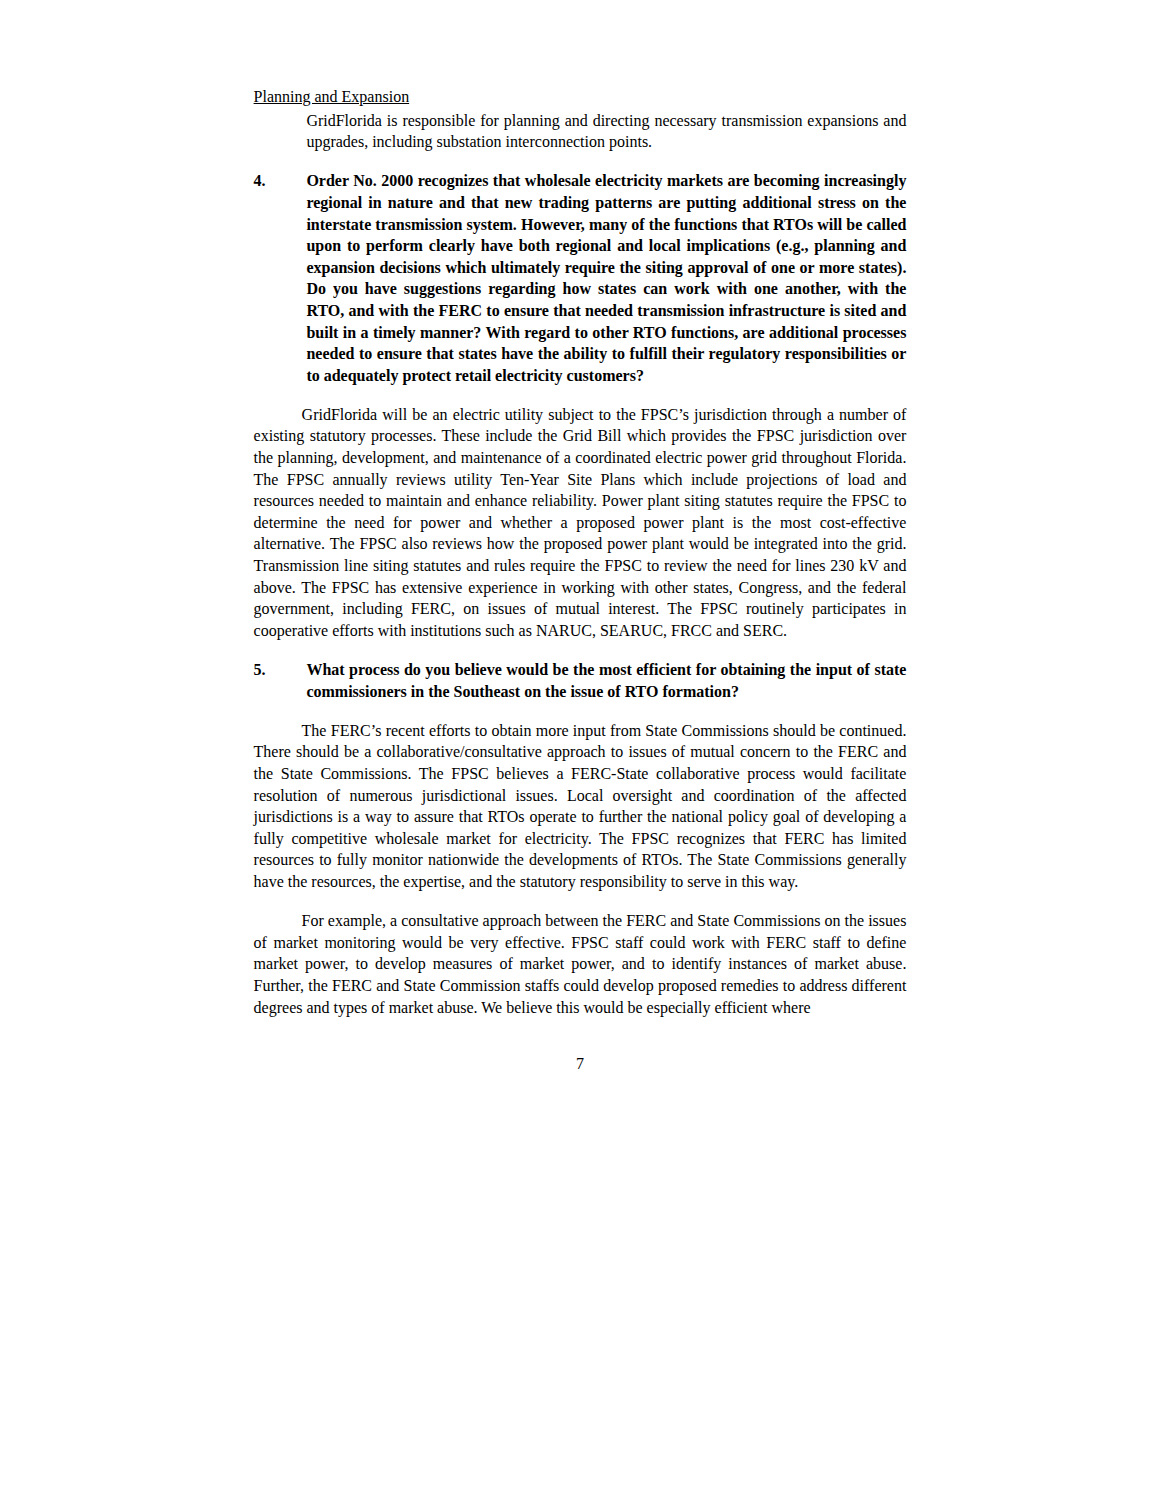Planning and Expansion
GridFlorida is responsible for planning and directing necessary transmission expansions and upgrades, including substation interconnection points.
4.
Order No. 2000 recognizes that wholesale electricity markets are becoming increasingly regional in nature and that new trading patterns are putting additional stress on the interstate transmission system. However, many of the functions that RTOs will be called upon to perform clearly have both regional and local implications (e.g., planning and expansion decisions which ultimately require the siting approval of one or more states). Do you have suggestions regarding how states can work with one another, with the RTO, and with the FERC to ensure that needed transmission infrastructure is sited and built in a timely manner? With regard to other RTO functions, are additional processes needed to ensure that states have the ability to fulfill their regulatory responsibilities or to adequately protect retail electricity customers?
GridFlorida will be an electric utility subject to the FPSC’s jurisdiction through a number of existing statutory processes. These include the Grid Bill which provides the FPSC jurisdiction over the planning, development, and maintenance of a coordinated electric power grid throughout Florida. The FPSC annually reviews utility Ten-Year Site Plans which include projections of load and resources needed to maintain and enhance reliability. Power plant siting statutes require the FPSC to determine the need for power and whether a proposed power plant is the most cost-effective alternative. The FPSC also reviews how the proposed power plant would be integrated into the grid. Transmission line siting statutes and rules require the FPSC to review the need for lines 230 kV and above. The FPSC has extensive experience in working with other states, Congress, and the federal government, including FERC, on issues of mutual interest. The FPSC routinely participates in cooperative efforts with institutions such as NARUC, SEARUC, FRCC and SERC.
5.
What process do you believe would be the most efficient for obtaining the input of state commissioners in the Southeast on the issue of RTO formation?
The FERC’s recent efforts to obtain more input from State Commissions should be continued. There should be a collaborative/consultative approach to issues of mutual concern to the FERC and the State Commissions. The FPSC believes a FERC-State collaborative process would facilitate resolution of numerous jurisdictional issues. Local oversight and coordination of the affected jurisdictions is a way to assure that RTOs operate to further the national policy goal of developing a fully competitive wholesale market for electricity. The FPSC recognizes that FERC has limited resources to fully monitor nationwide the developments of RTOs. The State Commissions generally have the resources, the expertise, and the statutory responsibility to serve in this way.
For example, a consultative approach between the FERC and State Commissions on the issues of market monitoring would be very effective. FPSC staff could work with FERC staff to define market power, to develop measures of market power, and to identify instances of market abuse. Further, the FERC and State Commission staffs could develop proposed remedies to address different degrees and types of market abuse. We believe this would be especially efficient where
7